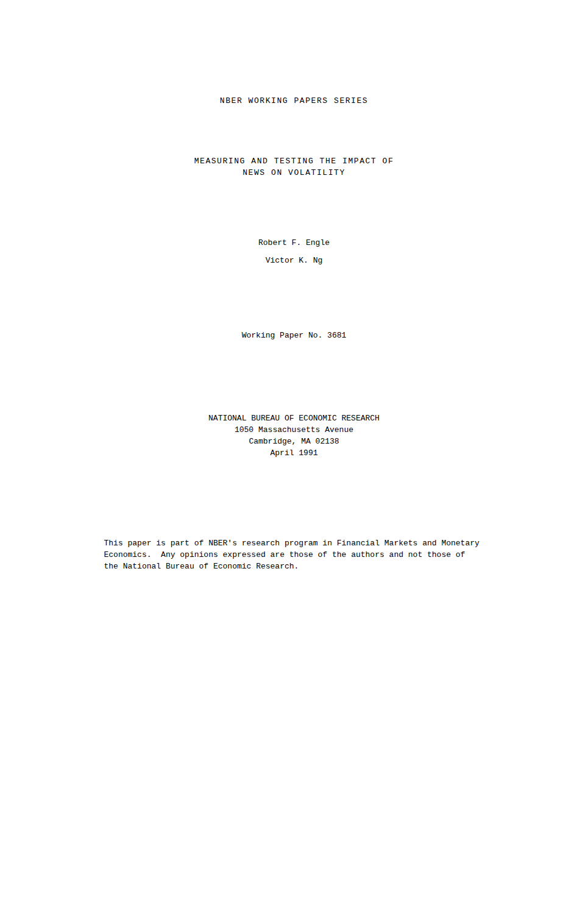NBER WORKING PAPERS SERIES
MEASURING AND TESTING THE IMPACT OF
NEWS ON VOLATILITY
Robert F. Engle
Victor K. Ng
Working Paper No. 3681
NATIONAL BUREAU OF ECONOMIC RESEARCH
1050 Massachusetts Avenue
Cambridge, MA 02138
April 1991
This paper is part of NBER's research program in Financial Markets and Monetary Economics. Any opinions expressed are those of the authors and not those of the National Bureau of Economic Research.